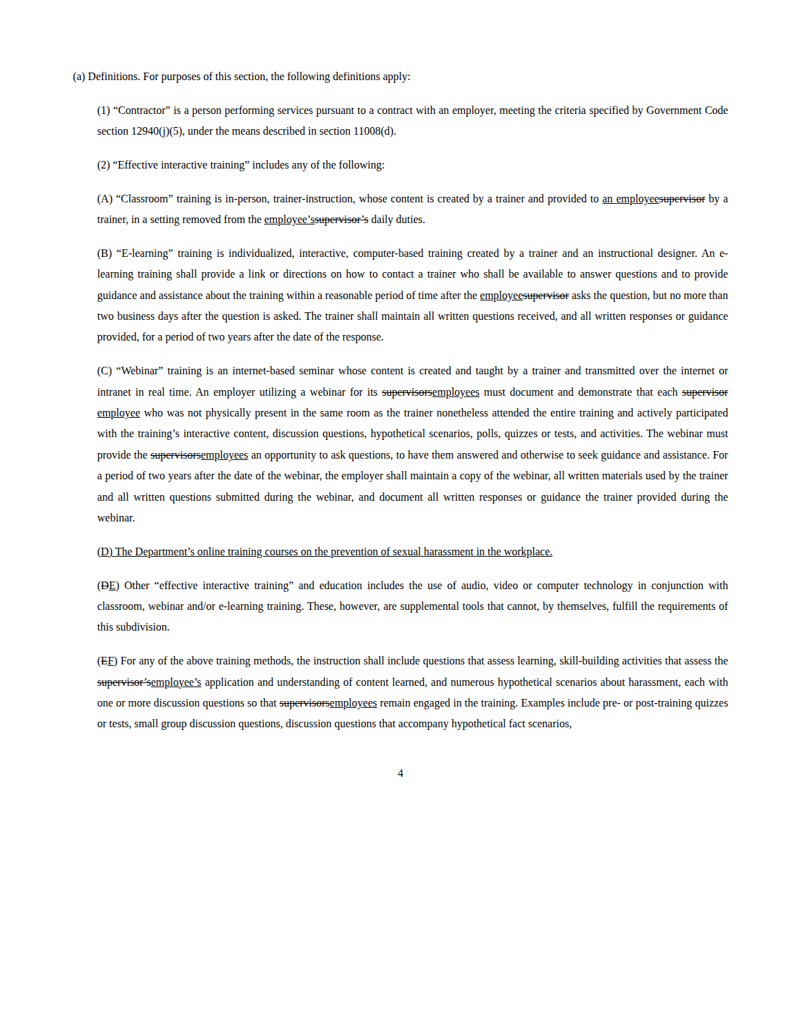(a) Definitions. For purposes of this section, the following definitions apply:
(1) “Contractor” is a person performing services pursuant to a contract with an employer, meeting the criteria specified by Government Code section 12940(j)(5), under the means described in section 11008(d).
(2) “Effective interactive training” includes any of the following:
(A) “Classroom” training is in-person, trainer-instruction, whose content is created by a trainer and provided to an employeesupervisor by a trainer, in a setting removed from the employee’ssupervisor’s daily duties.
(B) “E-learning” training is individualized, interactive, computer-based training created by a trainer and an instructional designer. An e-learning training shall provide a link or directions on how to contact a trainer who shall be available to answer questions and to provide guidance and assistance about the training within a reasonable period of time after the employeesupervisor asks the question, but no more than two business days after the question is asked. The trainer shall maintain all written questions received, and all written responses or guidance provided, for a period of two years after the date of the response.
(C) “Webinar” training is an internet-based seminar whose content is created and taught by a trainer and transmitted over the internet or intranet in real time. An employer utilizing a webinar for its supervisorsemployees must document and demonstrate that each supervisor employee who was not physically present in the same room as the trainer nonetheless attended the entire training and actively participated with the training’s interactive content, discussion questions, hypothetical scenarios, polls, quizzes or tests, and activities. The webinar must provide the supervisorsemployees an opportunity to ask questions, to have them answered and otherwise to seek guidance and assistance. For a period of two years after the date of the webinar, the employer shall maintain a copy of the webinar, all written materials used by the trainer and all written questions submitted during the webinar, and document all written responses or guidance the trainer provided during the webinar.
(D) The Department’s online training courses on the prevention of sexual harassment in the workplace.
(DE) Other “effective interactive training” and education includes the use of audio, video or computer technology in conjunction with classroom, webinar and/or e-learning training. These, however, are supplemental tools that cannot, by themselves, fulfill the requirements of this subdivision.
(EF) For any of the above training methods, the instruction shall include questions that assess learning, skill-building activities that assess the supervisor’semployee’s application and understanding of content learned, and numerous hypothetical scenarios about harassment, each with one or more discussion questions so that supervisorsemployees remain engaged in the training. Examples include pre- or post-training quizzes or tests, small group discussion questions, discussion questions that accompany hypothetical fact scenarios,
4